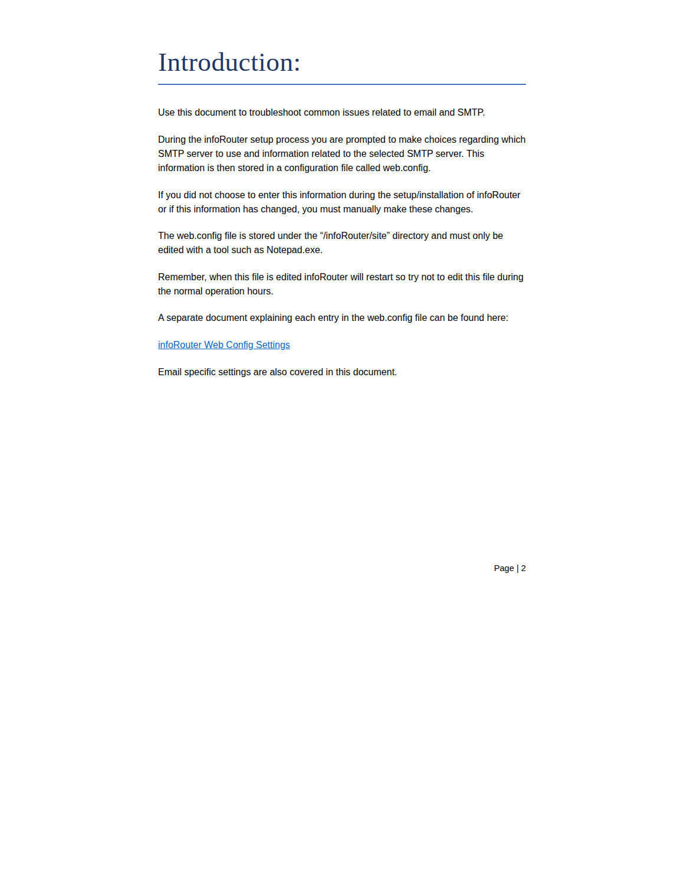Introduction:
Use this document to troubleshoot common issues related to email and SMTP.
During the infoRouter setup process you are prompted to make choices regarding which SMTP server to use and information related to the selected SMTP server. This information is then stored in a configuration file called web.config.
If you did not choose to enter this information during the setup/installation of infoRouter or if this information has changed, you must manually make these changes.
The web.config file is stored under the “/infoRouter/site” directory and must only be edited with a tool such as Notepad.exe.
Remember, when this file is edited infoRouter will restart so try not to edit this file during the normal operation hours.
A separate document explaining each entry in the web.config file can be found here:
infoRouter Web Config Settings
Email specific settings are also covered in this document.
Page | 2